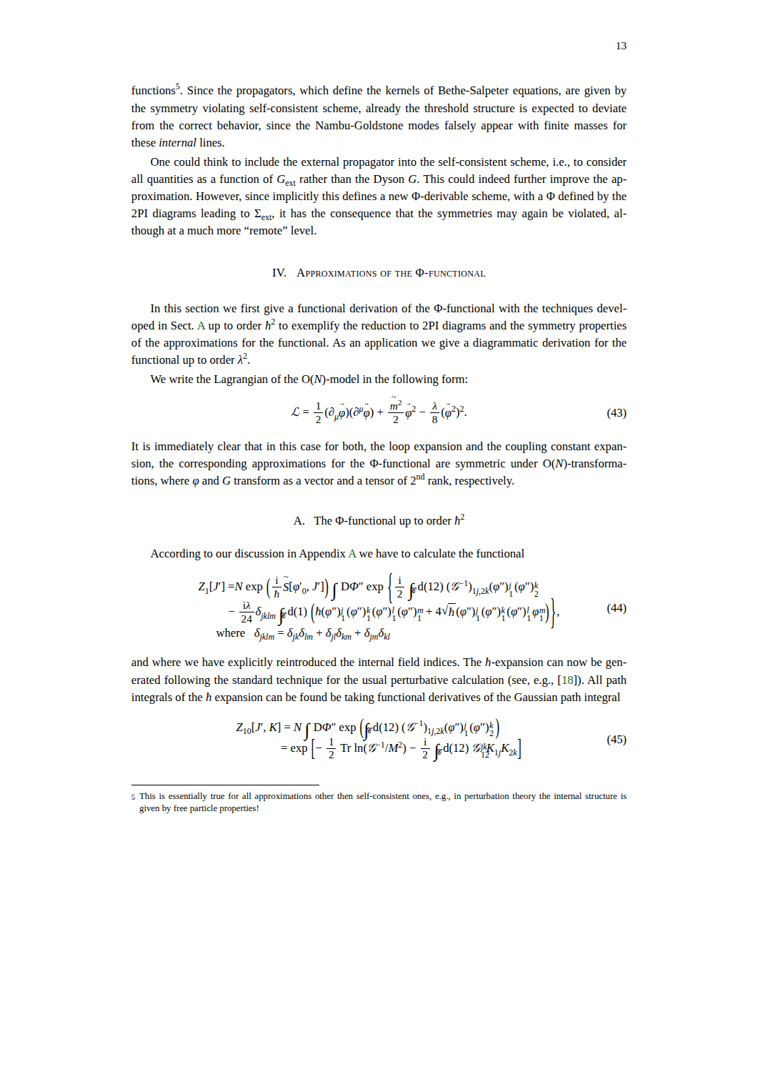13
functions5. Since the propagators, which define the kernels of Bethe-Salpeter equations, are given by the symmetry violating self-consistent scheme, already the threshold structure is expected to deviate from the correct behavior, since the Nambu-Goldstone modes falsely appear with finite masses for these internal lines.
One could think to include the external propagator into the self-consistent scheme, i.e., to consider all quantities as a function of Gext rather than the Dyson G. This could indeed further improve the approximation. However, since implicitly this defines a new Φ-derivable scheme, with a Φ defined by the 2PI diagrams leading to Σext, it has the consequence that the symmetries may again be violated, although at a much more “remote” level.
IV. Approximations of the Φ-functional
In this section we first give a functional derivation of the Φ-functional with the techniques developed in Sect. A up to order ħ2 to exemplify the reduction to 2PI diagrams and the symmetry properties of the approximations for the functional. As an application we give a diagrammatic derivation for the functional up to order λ2.
We write the Lagrangian of the O(N)-model in the following form:
ℒ = 12(∂μφ)(∂μφ) + m22 φ2 − λ 8(φ2)2. (43)
It is immediately clear that in this case for both, the loop expansion and the coupling constant expansion, the corresponding approximations for the Φ-functional are symmetric under O(N)-transformations, where φ and G transform as a vector and a tensor of 2nd rank, respectively.
A. The Φ-functional up to order ħ2
According to our discussion in Appendix A we have to calculate the functional
Z1[J′] =N exp (iħ S[φ′0, J′]) ∫ DΦ″ exp {i 2 ∫𝒞 d(12) (𝒢−1)1j,2k(φ″)j1 (φ″)k2 − iλ 24 δjklm ∫𝒞 d(1) (ħ(φ″)j1 (φ″)k1 (φ″)l1 (φ″)m1 + 4ħ(φ″)j1 (φ″)k1 (φ″)l1 φm1 )}, where δjklm = δjkδlm + δjlδkm + δjmδkl (44)
and where we have explicitly reintroduced the internal field indices. The ħ-expansion can now be generated following the standard technique for the usual perturbative calculation (see, e.g., [18]). All path integrals of the ħ expansion can be found be taking functional derivatives of the Gaussian path integral
Z10[J′, K] = N ∫ DΦ″ exp (∫𝒞 d(12) (𝒢−1)1j,2k(φ″)j1 (φ″)k2 ) = exp [− 12 Tr ln(𝒢−1/M2) − i 2 ∫𝒞 d(12) 𝒢jk12 K1jK2k] (45)
5 This is essentially true for all approximations other then self-consistent ones, e.g., in perturbation theory the internal structure is given by free particle properties!